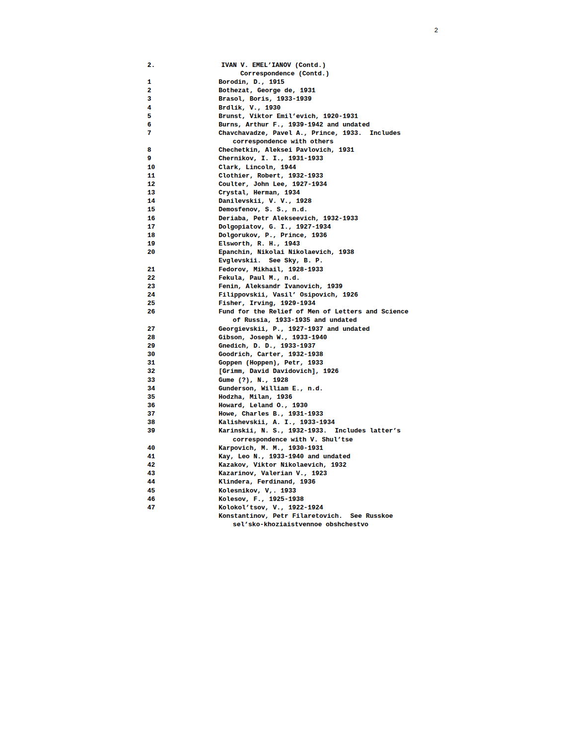2
2. IVAN V. EMEL’IANOV (Contd.)
Correspondence (Contd.)
| 1 | Borodin, D., 1915 |
| 2 | Bothezat, George de, 1931 |
| 3 | Brasol, Boris, 1933-1939 |
| 4 | Brdlík, V., 1930 |
| 5 | Brunst, Viktor Emil’evich, 1920-1931 |
| 6 | Burns, Arthur F., 1939-1942 and undated |
| 7 | Chavchavadze, Pavel A., Prince, 1933. Includes correspondence with others |
| 8 | Chechetkin, Aleksei Pavlovich, 1931 |
| 9 | Chernikov, I. I., 1931-1933 |
| 10 | Clark, Lincoln, 1944 |
| 11 | Clothier, Robert, 1932-1933 |
| 12 | Coulter, John Lee, 1927-1934 |
| 13 | Crystal, Herman, 1934 |
| 14 | Danilevskii, V. V., 1928 |
| 15 | Demosfenov, S. S., n.d. |
| 16 | Deriaba, Petr Alekseevich, 1932-1933 |
| 17 | Dolgopiatov, G. I., 1927-1934 |
| 18 | Dolgorukov, P., Prince, 1936 |
| 19 | Elsworth, R. H., 1943 |
| 20 | Epanchin, Nikolai Nikolaevich, 1938 |
| | Evglevskii. See Sky, B. P. |
| 21 | Fedorov, Mikhail, 1928-1933 |
| 22 | Fekula, Paul M., n.d. |
| 23 | Fenin, Aleksandr Ivanovich, 1939 |
| 24 | Filippovskii, Vasil’ Osipovich, 1926 |
| 25 | Fisher, Irving, 1929-1934 |
| 26 | Fund for the Relief of Men of Letters and Science of Russia, 1933-1935 and undated |
| 27 | Georgievskii, P., 1927-1937 and undated |
| 28 | Gibson, Joseph W., 1933-1940 |
| 29 | Gnedich, D. D., 1933-1937 |
| 30 | Goodrich, Carter, 1932-1938 |
| 31 | Goppen (Hoppen), Petr, 1933 |
| 32 | [Grimm, David Davidovich], 1926 |
| 33 | Gume (?), N., 1928 |
| 34 | Gunderson, William E., n.d. |
| 35 | Hodzha, Milan, 1936 |
| 36 | Howard, Leland O., 1930 |
| 37 | Howe, Charles B., 1931-1933 |
| 38 | Kalishevskii, A. I., 1933-1934 |
| 39 | Karinskii, N. S., 1932-1933. Includes latter’s correspondence with V. Shul’tse |
| 40 | Karpovich, M. M., 1930-1931 |
| 41 | Kay, Leo N., 1933-1940 and undated |
| 42 | Kazakov, Viktor Nikolaevich, 1932 |
| 43 | Kazarinov, Valerian V., 1923 |
| 44 | Klindera, Ferdinand, 1936 |
| 45 | Kolesnikov, V,. 1933 |
| 46 | Kolesov, F., 1925-1938 |
| 47 | Kolokol’tsov, V., 1922-1924 |
| | Konstantinov, Petr Filaretovich. See Russkoe sel’sko-khoziaistvennoe obshchestvo |